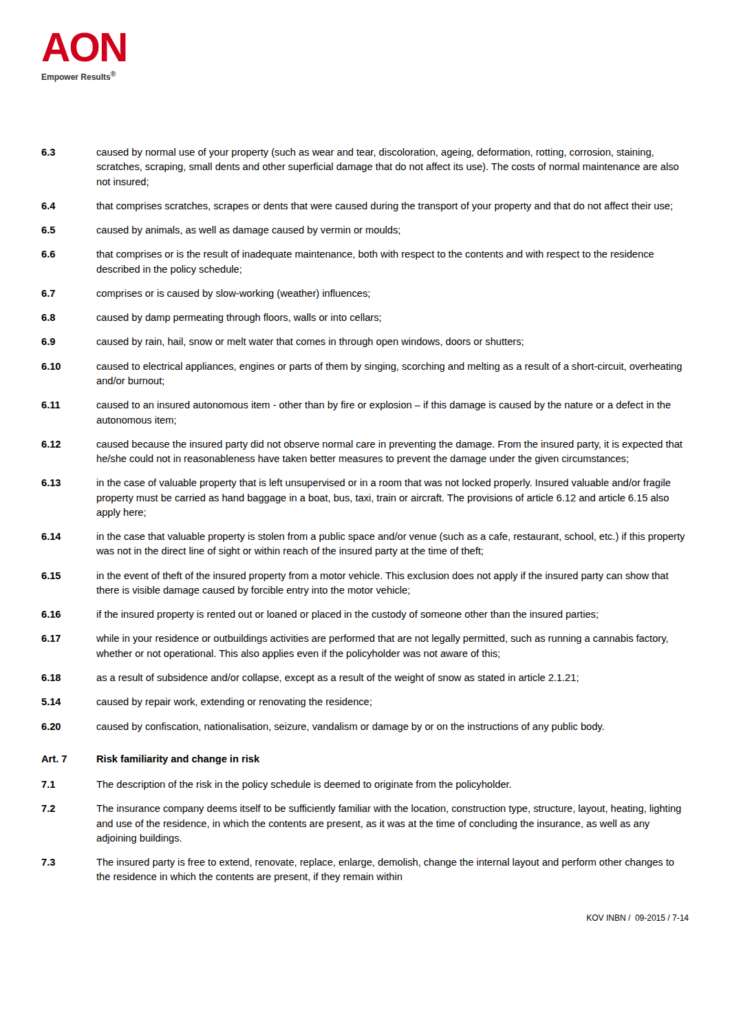AON
Empower Results®
6.3
caused by normal use of your property (such as wear and tear, discoloration, ageing, deformation, rotting, corrosion, staining, scratches, scraping, small dents and other superficial damage that do not affect its use). The costs of normal maintenance are also not insured;
6.4
that comprises scratches, scrapes or dents that were caused during the transport of your property and that do not affect their use;
6.5
caused by animals, as well as damage caused by vermin or moulds;
6.6
that comprises or is the result of inadequate maintenance, both with respect to the contents and with respect to the residence described in the policy schedule;
6.7
comprises or is caused by slow-working (weather) influences;
6.8
caused by damp permeating through floors, walls or into cellars;
6.9
caused by rain, hail, snow or melt water that comes in through open windows, doors or shutters;
6.10
caused to electrical appliances, engines or parts of them by singing, scorching and melting as a result of a short-circuit, overheating and/or burnout;
6.11
caused to an insured autonomous item - other than by fire or explosion – if this damage is caused by the nature or a defect in the autonomous item;
6.12
caused because the insured party did not observe normal care in preventing the damage. From the insured party, it is expected that he/she could not in reasonableness have taken better measures to prevent the damage under the given circumstances;
6.13
in the case of valuable property that is left unsupervised or in a room that was not locked properly. Insured valuable and/or fragile property must be carried as hand baggage in a boat, bus, taxi, train or aircraft. The provisions of article 6.12 and article 6.15 also apply here;
6.14
in the case that valuable property is stolen from a public space and/or venue (such as a cafe, restaurant, school, etc.) if this property was not in the direct line of sight or within reach of the insured party at the time of theft;
6.15
in the event of theft of the insured property from a motor vehicle. This exclusion does not apply if the insured party can show that there is visible damage caused by forcible entry into the motor vehicle;
6.16
if the insured property is rented out or loaned or placed in the custody of someone other than the insured parties;
6.17
while in your residence or outbuildings activities are performed that are not legally permitted, such as running a cannabis factory, whether or not operational. This also applies even if the policyholder was not aware of this;
6.18
as a result of subsidence and/or collapse, except as a result of the weight of snow as stated in article 2.1.21;
5.14
caused by repair work, extending or renovating the residence;
6.20
caused by confiscation, nationalisation, seizure, vandalism or damage by or on the instructions of any public body.
Art. 7 Risk familiarity and change in risk
7.1
The description of the risk in the policy schedule is deemed to originate from the policyholder.
7.2
The insurance company deems itself to be sufficiently familiar with the location, construction type, structure, layout, heating, lighting and use of the residence, in which the contents are present, as it was at the time of concluding the insurance, as well as any adjoining buildings.
7.3
The insured party is free to extend, renovate, replace, enlarge, demolish, change the internal layout and perform other changes to the residence in which the contents are present, if they remain within
KOV INBN / 09-2015 / 7-14